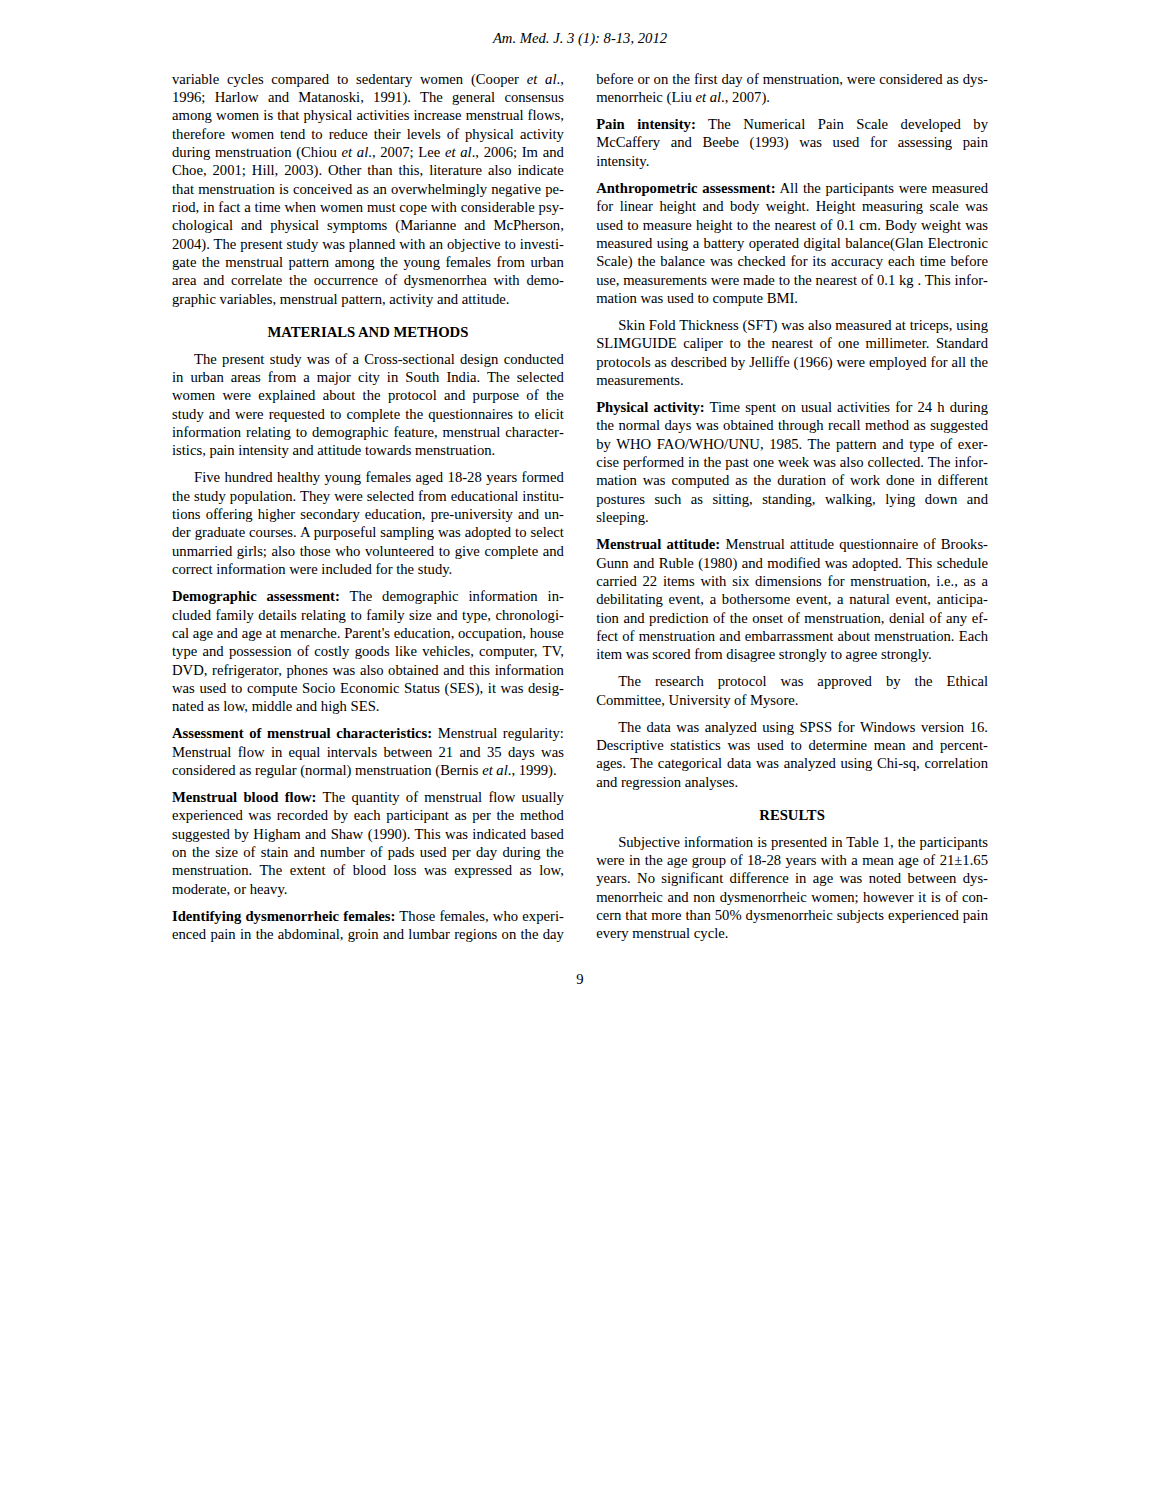Am. Med. J. 3 (1): 8-13, 2012
variable cycles compared to sedentary women (Cooper et al., 1996; Harlow and Matanoski, 1991). The general consensus among women is that physical activities increase menstrual flows, therefore women tend to reduce their levels of physical activity during menstruation (Chiou et al., 2007; Lee et al., 2006; Im and Choe, 2001; Hill, 2003). Other than this, literature also indicate that menstruation is conceived as an overwhelmingly negative period, in fact a time when women must cope with considerable psychological and physical symptoms (Marianne and McPherson, 2004). The present study was planned with an objective to investigate the menstrual pattern among the young females from urban area and correlate the occurrence of dysmenorrhea with demographic variables, menstrual pattern, activity and attitude.
Materials and Methods
The present study was of a Cross-sectional design conducted in urban areas from a major city in South India. The selected women were explained about the protocol and purpose of the study and were requested to complete the questionnaires to elicit information relating to demographic feature, menstrual characteristics, pain intensity and attitude towards menstruation.
Five hundred healthy young females aged 18-28 years formed the study population. They were selected from educational institutions offering higher secondary education, pre-university and under graduate courses. A purposeful sampling was adopted to select unmarried girls; also those who volunteered to give complete and correct information were included for the study.
Demographic assessment: The demographic information included family details relating to family size and type, chronological age and age at menarche. Parent's education, occupation, house type and possession of costly goods like vehicles, computer, TV, DVD, refrigerator, phones was also obtained and this information was used to compute Socio Economic Status (SES), it was designated as low, middle and high SES.
Assessment of menstrual characteristics: Menstrual regularity: Menstrual flow in equal intervals between 21 and 35 days was considered as regular (normal) menstruation (Bernis et al., 1999).
Menstrual blood flow: The quantity of menstrual flow usually experienced was recorded by each participant as per the method suggested by Higham and Shaw (1990). This was indicated based on the size of stain and number of pads used per day during the menstruation. The extent of blood loss was expressed as low, moderate, or heavy.
Identifying dysmenorrheic females: Those females, who experienced pain in the abdominal, groin and lumbar regions on the day before or on the first day of menstruation, were considered as dysmenorrheic (Liu et al., 2007).
Pain intensity: The Numerical Pain Scale developed by McCaffery and Beebe (1993) was used for assessing pain intensity.
Anthropometric assessment: All the participants were measured for linear height and body weight. Height measuring scale was used to measure height to the nearest of 0.1 cm. Body weight was measured using a battery operated digital balance(Glan Electronic Scale) the balance was checked for its accuracy each time before use, measurements were made to the nearest of 0.1 kg . This information was used to compute BMI.
Skin Fold Thickness (SFT) was also measured at triceps, using SLIMGUIDE caliper to the nearest of one millimeter. Standard protocols as described by Jelliffe (1966) were employed for all the measurements.
Physical activity: Time spent on usual activities for 24 h during the normal days was obtained through recall method as suggested by WHO FAO/WHO/UNU, 1985. The pattern and type of exercise performed in the past one week was also collected. The information was computed as the duration of work done in different postures such as sitting, standing, walking, lying down and sleeping.
Menstrual attitude: Menstrual attitude questionnaire of Brooks-Gunn and Ruble (1980) and modified was adopted. This schedule carried 22 items with six dimensions for menstruation, i.e., as a debilitating event, a bothersome event, a natural event, anticipation and prediction of the onset of menstruation, denial of any effect of menstruation and embarrassment about menstruation. Each item was scored from disagree strongly to agree strongly.
The research protocol was approved by the Ethical Committee, University of Mysore.
The data was analyzed using SPSS for Windows version 16. Descriptive statistics was used to determine mean and percentages. The categorical data was analyzed using Chi-sq, correlation and regression analyses.
Results
Subjective information is presented in Table 1, the participants were in the age group of 18-28 years with a mean age of 21±1.65 years. No significant difference in age was noted between dysmenorrheic and non dysmenorrheic women; however it is of concern that more than 50% dysmenorrheic subjects experienced pain every menstrual cycle.
9